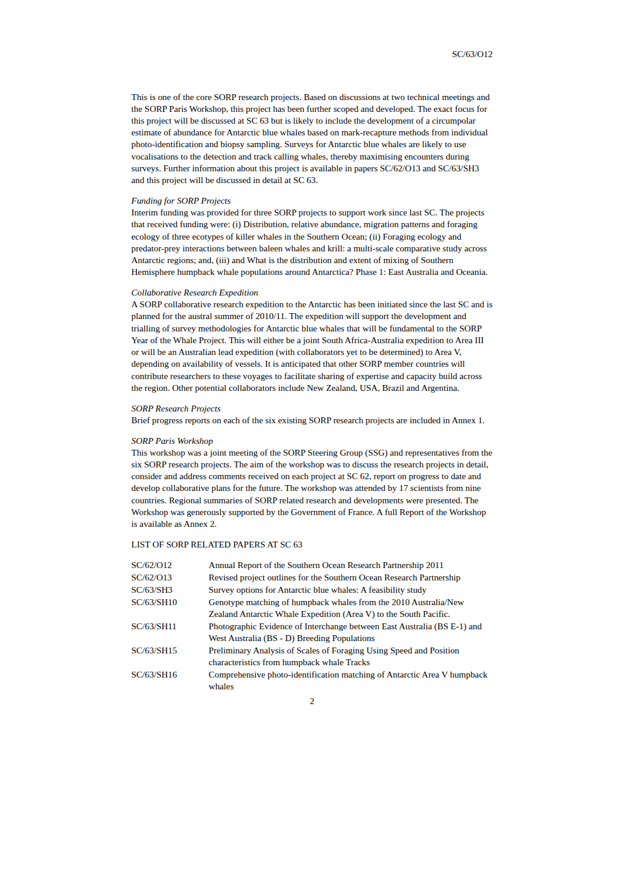SC/63/O12
This is one of the core SORP research projects. Based on discussions at two technical meetings and the SORP Paris Workshop, this project has been further scoped and developed. The exact focus for this project will be discussed at SC 63 but is likely to include the development of a circumpolar estimate of abundance for Antarctic blue whales based on mark-recapture methods from individual photo-identification and biopsy sampling. Surveys for Antarctic blue whales are likely to use vocalisations to the detection and track calling whales, thereby maximising encounters during surveys. Further information about this project is available in papers SC/62/O13 and SC/63/SH3 and this project will be discussed in detail at SC 63.
Funding for SORP Projects
Interim funding was provided for three SORP projects to support work since last SC. The projects that received funding were: (i) Distribution, relative abundance, migration patterns and foraging ecology of three ecotypes of killer whales in the Southern Ocean; (ii) Foraging ecology and predator-prey interactions between baleen whales and krill: a multi-scale comparative study across Antarctic regions; and, (iii) and What is the distribution and extent of mixing of Southern Hemisphere humpback whale populations around Antarctica? Phase 1: East Australia and Oceania.
Collaborative Research Expedition
A SORP collaborative research expedition to the Antarctic has been initiated since the last SC and is planned for the austral summer of 2010/11. The expedition will support the development and trialling of survey methodologies for Antarctic blue whales that will be fundamental to the SORP Year of the Whale Project. This will either be a joint South Africa-Australia expedition to Area III or will be an Australian lead expedition (with collaborators yet to be determined) to Area V, depending on availability of vessels. It is anticipated that other SORP member countries will contribute researchers to these voyages to facilitate sharing of expertise and capacity build across the region. Other potential collaborators include New Zealand, USA, Brazil and Argentina.
SORP Research Projects
Brief progress reports on each of the six existing SORP research projects are included in Annex 1.
SORP Paris Workshop
This workshop was a joint meeting of the SORP Steering Group (SSG) and representatives from the six SORP research projects. The aim of the workshop was to discuss the research projects in detail, consider and address comments received on each project at SC 62, report on progress to date and develop collaborative plans for the future. The workshop was attended by 17 scientists from nine countries. Regional summaries of SORP related research and developments were presented. The Workshop was generously supported by the Government of France. A full Report of the Workshop is available as Annex 2.
LIST OF SORP RELATED PAPERS AT SC 63
| SC/62/O12 | Annual Report of the Southern Ocean Research Partnership 2011 |
| SC/62/O13 | Revised project outlines for the Southern Ocean Research Partnership |
| SC/63/SH3 | Survey options for Antarctic blue whales: A feasibility study |
| SC/63/SH10 | Genotype matching of humpback whales from the 2010 Australia/New Zealand Antarctic Whale Expedition (Area V) to the South Pacific. |
| SC/63/SH11 | Photographic Evidence of Interchange between East Australia (BS E-1) and West Australia (BS - D) Breeding Populations |
| SC/63/SH15 | Preliminary Analysis of Scales of Foraging Using Speed and Position characteristics from humpback whale Tracks |
| SC/63/SH16 | Comprehensive photo-identification matching of Antarctic Area V humpback whales |
2